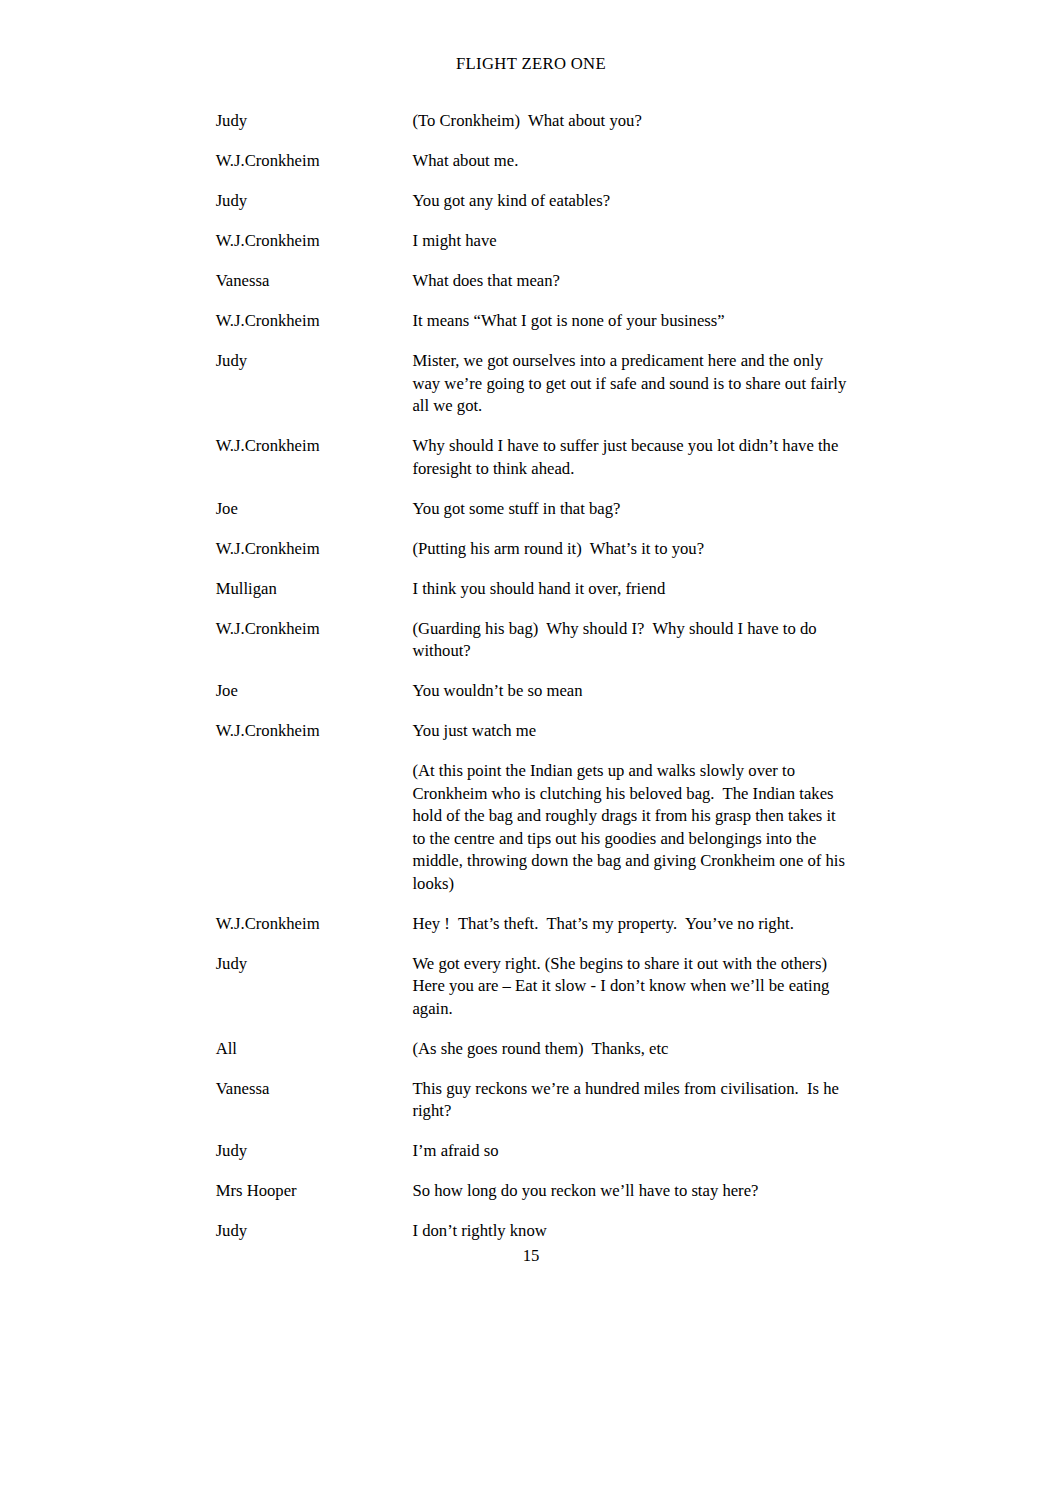FLIGHT ZERO ONE
| Judy | (To Cronkheim) What about you? |
| W.J.Cronkheim | What about me. |
| Judy | You got any kind of eatables? |
| W.J.Cronkheim | I might have |
| Vanessa | What does that mean? |
| W.J.Cronkheim | It means “What I got is none of your business” |
| Judy | Mister, we got ourselves into a predicament here and the only way we’re going to get out if safe and sound is to share out fairly all we got. |
| W.J.Cronkheim | Why should I have to suffer just because you lot didn’t have the foresight to think ahead. |
| Joe | You got some stuff in that bag? |
| W.J.Cronkheim | (Putting his arm round it) What’s it to you? |
| Mulligan | I think you should hand it over, friend |
| W.J.Cronkheim | (Guarding his bag) Why should I? Why should I have to do without? |
| Joe | You wouldn’t be so mean |
| W.J.Cronkheim | You just watch me |
| | (At this point the Indian gets up and walks slowly over to Cronkheim who is clutching his beloved bag. The Indian takes hold of the bag and roughly drags it from his grasp then takes it to the centre and tips out his goodies and belongings into the middle, throwing down the bag and giving Cronkheim one of his looks) |
| W.J.Cronkheim | Hey ! That’s theft. That’s my property. You’ve no right. |
| Judy | We got every right. (She begins to share it out with the others) Here you are – Eat it slow - I don’t know when we’ll be eating again. |
| All | (As she goes round them) Thanks, etc |
| Vanessa | This guy reckons we’re a hundred miles from civilisation. Is he right? |
| Judy | I’m afraid so |
| Mrs Hooper | So how long do you reckon we’ll have to stay here? |
| Judy | I don’t rightly know |
15